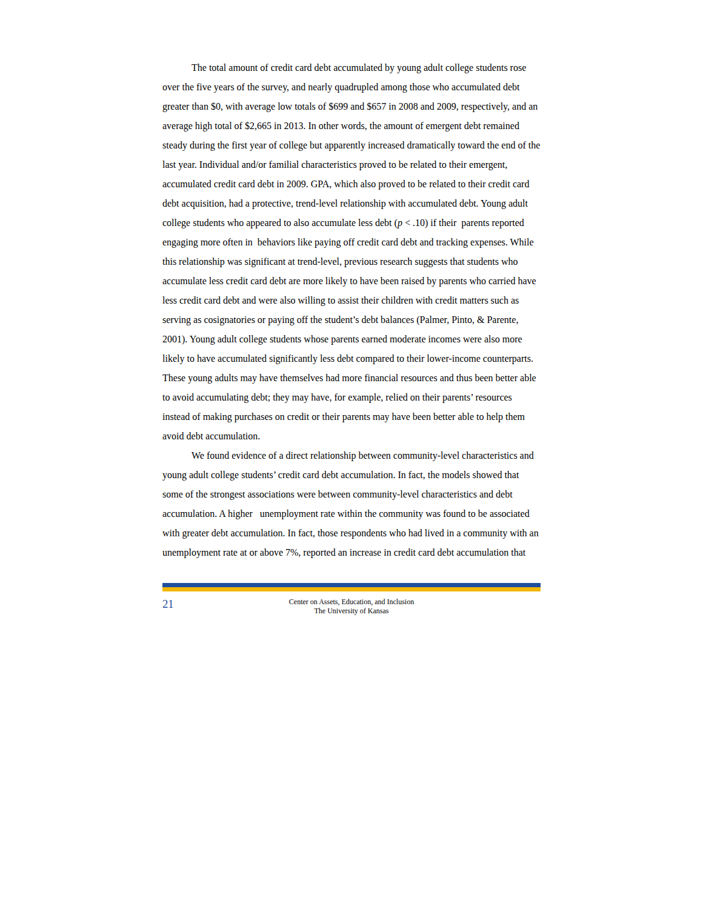The total amount of credit card debt accumulated by young adult college students rose over the five years of the survey, and nearly quadrupled among those who accumulated debt greater than $0, with average low totals of $699 and $657 in 2008 and 2009, respectively, and an average high total of $2,665 in 2013. In other words, the amount of emergent debt remained steady during the first year of college but apparently increased dramatically toward the end of the last year. Individual and/or familial characteristics proved to be related to their emergent, accumulated credit card debt in 2009. GPA, which also proved to be related to their credit card debt acquisition, had a protective, trend-level relationship with accumulated debt. Young adult college students who appeared to also accumulate less debt (p < .10) if their parents reported engaging more often in behaviors like paying off credit card debt and tracking expenses. While this relationship was significant at trend-level, previous research suggests that students who accumulate less credit card debt are more likely to have been raised by parents who carried have less credit card debt and were also willing to assist their children with credit matters such as serving as cosignatories or paying off the student’s debt balances (Palmer, Pinto, & Parente, 2001). Young adult college students whose parents earned moderate incomes were also more likely to have accumulated significantly less debt compared to their lower-income counterparts. These young adults may have themselves had more financial resources and thus been better able to avoid accumulating debt; they may have, for example, relied on their parents’ resources instead of making purchases on credit or their parents may have been better able to help them avoid debt accumulation.
We found evidence of a direct relationship between community-level characteristics and young adult college students’ credit card debt accumulation. In fact, the models showed that some of the strongest associations were between community-level characteristics and debt accumulation. A higher unemployment rate within the community was found to be associated with greater debt accumulation. In fact, those respondents who had lived in a community with an unemployment rate at or above 7%, reported an increase in credit card debt accumulation that
21
Center on Assets, Education, and Inclusion
The University of Kansas